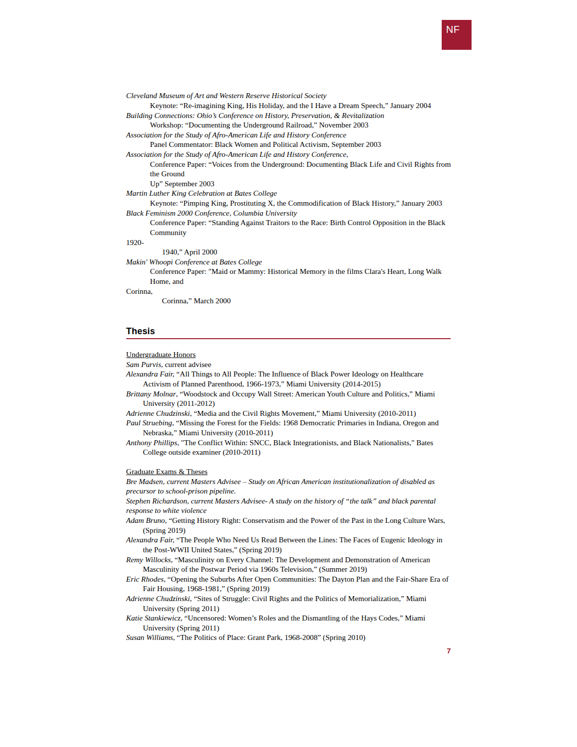NF
Cleveland Museum of Art and Western Reserve Historical Society
Keynote: “Re-imagining King, His Holiday, and the I Have a Dream Speech,” January 2004
Building Connections: Ohio’s Conference on History, Preservation, & Revitalization
Workshop: “Documenting the Underground Railroad,” November 2003
Association for the Study of Afro-American Life and History Conference
Panel Commentator: Black Women and Political Activism, September 2003
Association for the Study of Afro-American Life and History Conference,
Conference Paper: “Voices from the Underground: Documenting Black Life and Civil Rights from the Ground
Up” September 2003
Martin Luther King Celebration at Bates College
Keynote: “Pimping King, Prostituting X, the Commodification of Black History,” January 2003
Black Feminism 2000 Conference, Columbia University
Conference Paper: “Standing Against Traitors to the Race: Birth Control Opposition in the Black Community
1920-
1940,” April 2000
Makin' Whoopi Conference at Bates College
Conference Paper: "Maid or Mammy: Historical Memory in the films Clara's Heart, Long Walk Home, and
Corinna,
Corinna,” March 2000
Thesis
Undergraduate Honors
Sam Purvis, current advisee
Alexandra Fair, “All Things to All People: The Influence of Black Power Ideology on Healthcare Activism of Planned Parenthood, 1966-1973,” Miami University (2014-2015)
Brittany Molnar, “Woodstock and Occupy Wall Street: American Youth Culture and Politics,” Miami University (2011-2012)
Adrienne Chudzinski, “Media and the Civil Rights Movement,” Miami University (2010-2011)
Paul Struebing, “Missing the Forest for the Fields: 1968 Democratic Primaries in Indiana, Oregon and Nebraska,” Miami University (2010-2011)
Anthony Phillips, "The Conflict Within: SNCC, Black Integrationists, and Black Nationalists," Bates College outside examiner (2010-2011)
Graduate Exams & Theses
Bre Madsen, current Masters Advisee – Study on African American institutionalization of disabled as precursor to school-prison pipeline.
Stephen Richardson, current Masters Advisee- A study on the history of “the talk” and black parental response to white violence
Adam Bruno, “Getting History Right: Conservatism and the Power of the Past in the Long Culture Wars, (Spring 2019)
Alexandra Fair, “The People Who Need Us Read Between the Lines: The Faces of Eugenic Ideology in the Post-WWII United States,” (Spring 2019)
Remy Willocks, “Masculinity on Every Channel: The Development and Demonstration of American Masculinity of the Postwar Period via 1960s Television,” (Summer 2019)
Eric Rhodes, “Opening the Suburbs After Open Communities: The Dayton Plan and the Fair-Share Era of Fair Housing, 1968-1981,” (Spring 2019)
Adrienne Chudzinski, “Sites of Struggle: Civil Rights and the Politics of Memorialization,” Miami University (Spring 2011)
Katie Stankiewicz, “Uncensored: Women’s Roles and the Dismantling of the Hays Codes,” Miami University (Spring 2011)
Susan Williams, “The Politics of Place: Grant Park, 1968-2008” (Spring 2010)
7